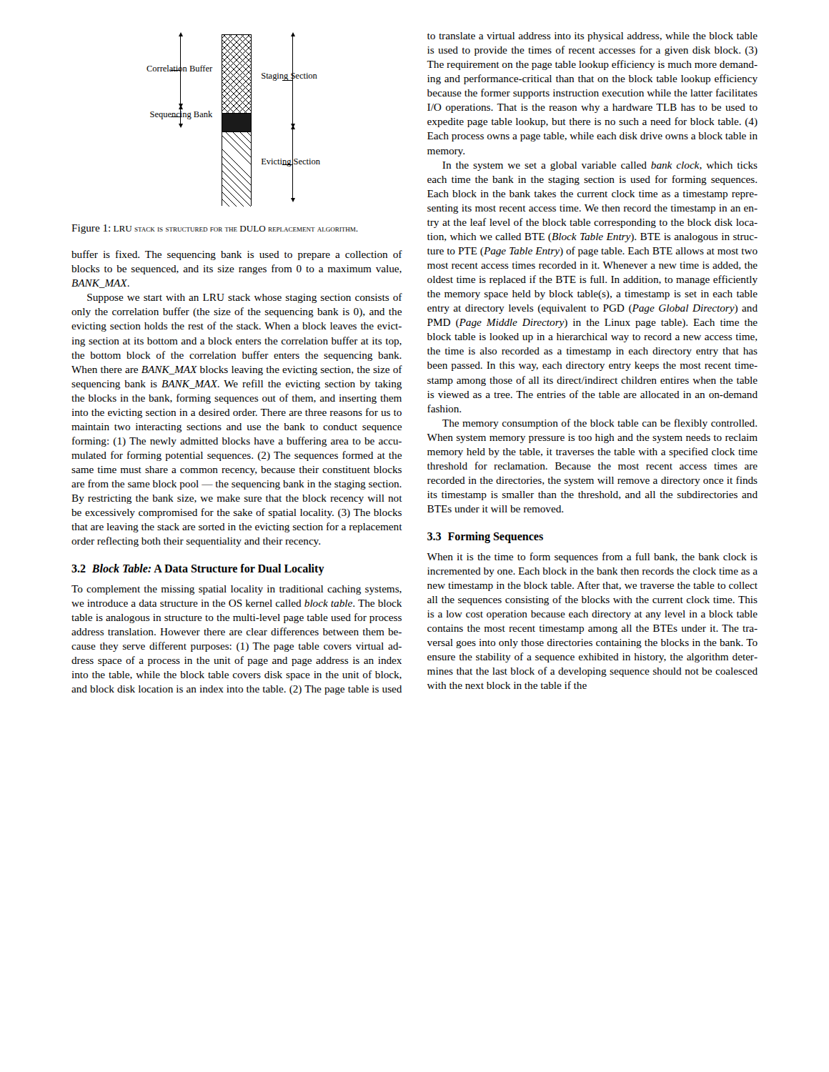Correlation Buffer
Sequencing Bank
Staging Section
Evicting Section
Figure 1: LRU stack is structured for the DULO replacement algorithm.
buffer is fixed. The sequencing bank is used to prepare a collection of blocks to be sequenced, and its size ranges from 0 to a maximum value, BANK_MAX.
Suppose we start with an LRU stack whose staging section consists of only the correlation buffer (the size of the sequencing bank is 0), and the evicting section holds the rest of the stack. When a block leaves the evicting section at its bottom and a block enters the correlation buffer at its top, the bottom block of the correlation buffer enters the sequencing bank. When there are BANK_MAX blocks leaving the evicting section, the size of sequencing bank is BANK_MAX. We refill the evicting section by taking the blocks in the bank, forming sequences out of them, and inserting them into the evicting section in a desired order. There are three reasons for us to maintain two interacting sections and use the bank to conduct sequence forming: (1) The newly admitted blocks have a buffering area to be accumulated for forming potential sequences. (2) The sequences formed at the same time must share a common recency, because their constituent blocks are from the same block pool — the sequencing bank in the staging section. By restricting the bank size, we make sure that the block recency will not be excessively compromised for the sake of spatial locality. (3) The blocks that are leaving the stack are sorted in the evicting section for a replacement order reflecting both their sequentiality and their recency.
3.2 Block Table: A Data Structure for Dual Locality
To complement the missing spatial locality in traditional caching systems, we introduce a data structure in the OS kernel called block table. The block table is analogous in structure to the multi-level page table used for process address translation. However there are clear differences between them because they serve different purposes: (1) The page table covers virtual address space of a process in the unit of page and page address is an index into the table, while the block table covers disk space in the unit of block, and block disk location is an index into the table. (2) The page table is used to translate a virtual address into its physical address, while the block table is used to provide the times of recent accesses for a given disk block. (3) The requirement on the page table lookup efficiency is much more demanding and performance-critical than that on the block table lookup efficiency because the former supports instruction execution while the latter facilitates I/O operations. That is the reason why a hardware TLB has to be used to expedite page table lookup, but there is no such a need for block table. (4) Each process owns a page table, while each disk drive owns a block table in memory.
In the system we set a global variable called bank clock, which ticks each time the bank in the staging section is used for forming sequences. Each block in the bank takes the current clock time as a timestamp representing its most recent access time. We then record the timestamp in an entry at the leaf level of the block table corresponding to the block disk location, which we called BTE (Block Table Entry). BTE is analogous in structure to PTE (Page Table Entry) of page table. Each BTE allows at most two most recent access times recorded in it. Whenever a new time is added, the oldest time is replaced if the BTE is full. In addition, to manage efficiently the memory space held by block table(s), a timestamp is set in each table entry at directory levels (equivalent to PGD (Page Global Directory) and PMD (Page Middle Directory) in the Linux page table). Each time the block table is looked up in a hierarchical way to record a new access time, the time is also recorded as a timestamp in each directory entry that has been passed. In this way, each directory entry keeps the most recent timestamp among those of all its direct/indirect children entires when the table is viewed as a tree. The entries of the table are allocated in an on-demand fashion.
The memory consumption of the block table can be flexibly controlled. When system memory pressure is too high and the system needs to reclaim memory held by the table, it traverses the table with a specified clock time threshold for reclamation. Because the most recent access times are recorded in the directories, the system will remove a directory once it finds its timestamp is smaller than the threshold, and all the subdirectories and BTEs under it will be removed.
3.3 Forming Sequences
When it is the time to form sequences from a full bank, the bank clock is incremented by one. Each block in the bank then records the clock time as a new timestamp in the block table. After that, we traverse the table to collect all the sequences consisting of the blocks with the current clock time. This is a low cost operation because each directory at any level in a block table contains the most recent timestamp among all the BTEs under it. The traversal goes into only those directories containing the blocks in the bank. To ensure the stability of a sequence exhibited in history, the algorithm determines that the last block of a developing sequence should not be coalesced with the next block in the table if the